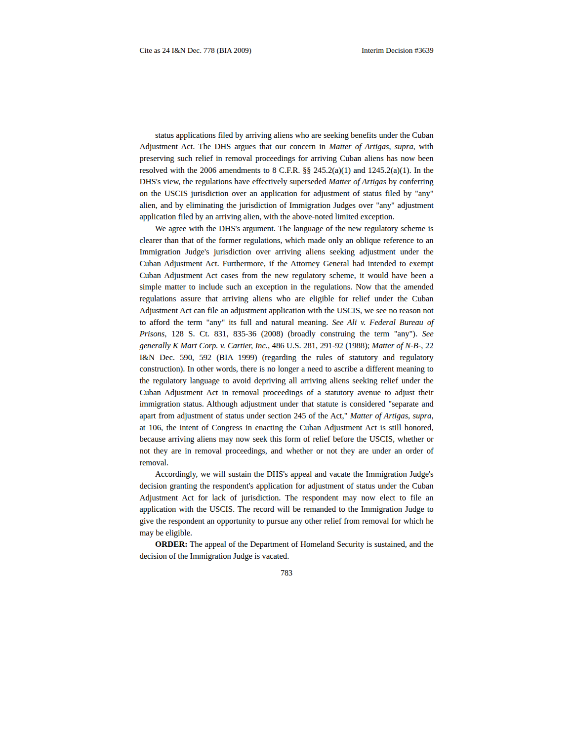Cite as 24 I&N Dec. 778 (BIA 2009)
Interim Decision #3639
status applications filed by arriving aliens who are seeking benefits under the Cuban Adjustment Act. The DHS argues that our concern in Matter of Artigas, supra, with preserving such relief in removal proceedings for arriving Cuban aliens has now been resolved with the 2006 amendments to 8 C.F.R. §§ 245.2(a)(1) and 1245.2(a)(1). In the DHS's view, the regulations have effectively superseded Matter of Artigas by conferring on the USCIS jurisdiction over an application for adjustment of status filed by "any" alien, and by eliminating the jurisdiction of Immigration Judges over "any" adjustment application filed by an arriving alien, with the above-noted limited exception.
We agree with the DHS's argument. The language of the new regulatory scheme is clearer than that of the former regulations, which made only an oblique reference to an Immigration Judge's jurisdiction over arriving aliens seeking adjustment under the Cuban Adjustment Act. Furthermore, if the Attorney General had intended to exempt Cuban Adjustment Act cases from the new regulatory scheme, it would have been a simple matter to include such an exception in the regulations. Now that the amended regulations assure that arriving aliens who are eligible for relief under the Cuban Adjustment Act can file an adjustment application with the USCIS, we see no reason not to afford the term "any" its full and natural meaning. See Ali v. Federal Bureau of Prisons, 128 S. Ct. 831, 835-36 (2008) (broadly construing the term "any"). See generally K Mart Corp. v. Cartier, Inc., 486 U.S. 281, 291-92 (1988); Matter of N-B-, 22 I&N Dec. 590, 592 (BIA 1999) (regarding the rules of statutory and regulatory construction). In other words, there is no longer a need to ascribe a different meaning to the regulatory language to avoid depriving all arriving aliens seeking relief under the Cuban Adjustment Act in removal proceedings of a statutory avenue to adjust their immigration status. Although adjustment under that statute is considered "separate and apart from adjustment of status under section 245 of the Act," Matter of Artigas, supra, at 106, the intent of Congress in enacting the Cuban Adjustment Act is still honored, because arriving aliens may now seek this form of relief before the USCIS, whether or not they are in removal proceedings, and whether or not they are under an order of removal.
Accordingly, we will sustain the DHS's appeal and vacate the Immigration Judge's decision granting the respondent's application for adjustment of status under the Cuban Adjustment Act for lack of jurisdiction. The respondent may now elect to file an application with the USCIS. The record will be remanded to the Immigration Judge to give the respondent an opportunity to pursue any other relief from removal for which he may be eligible.
ORDER: The appeal of the Department of Homeland Security is sustained, and the decision of the Immigration Judge is vacated.
783